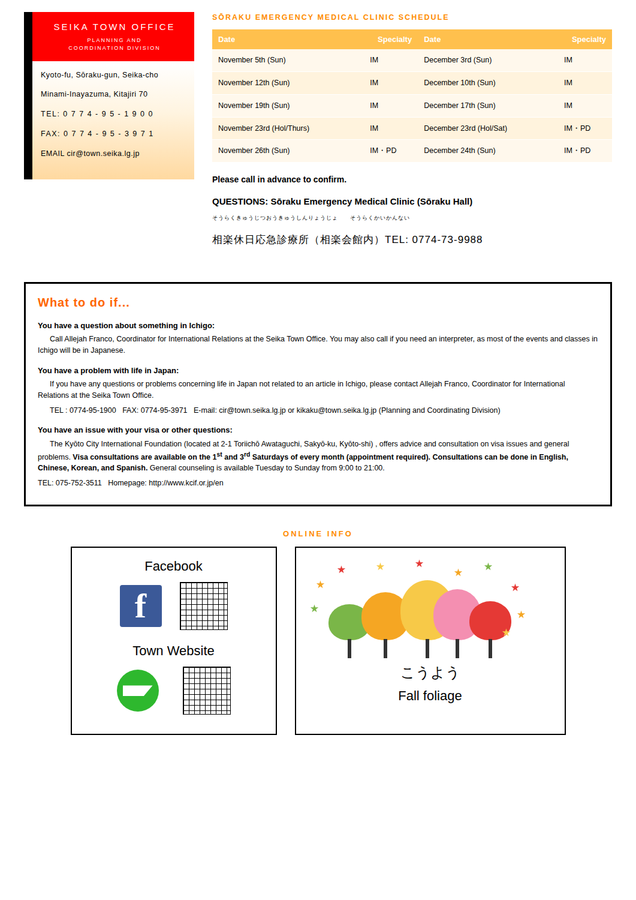SEIKA TOWN OFFICE
PLANNING AND
COORDINATION DIVISION
Kyoto-fu, Sōraku-gun, Seika-cho
Minami-Inayazuma, Kitajiri 70
TEL: 0 7 7 4 - 9 5 - 1 9 0 0
FAX: 0 7 7 4 - 9 5 - 3 9 7 1
EMAIL cir@town.seika.lg.jp
SŌRAKU EMERGENCY MEDICAL CLINIC SCHEDULE
| Date | Specialty | Date | Specialty |
| --- | --- | --- | --- |
| November 5th (Sun) | IM | December 3rd (Sun) | IM |
| November 12th (Sun) | IM | December 10th (Sun) | IM |
| November 19th (Sun) | IM | December 17th (Sun) | IM |
| November 23rd (Hol/Thurs) | IM | December 23rd (Hol/Sat) | IM・PD |
| November 26th (Sun) | IM・PD | December 24th (Sun) | IM・PD |
Please call in advance to confirm.
QUESTIONS: Sōraku Emergency Medical Clinic (Sōraku Hall)
そうらくきゅうじつおうきゅうしんりょうじょ　　そうらくかいかんない
相楽休日応急診療所（相楽会館内）TEL: 0774-73-9988
What to do if...
You have a question about something in Ichigo:
Call Allejah Franco, Coordinator for International Relations at the Seika Town Office. You may also call if you need an interpreter, as most of the events and classes in Ichigo will be in Japanese.
You have a problem with life in Japan:
If you have any questions or problems concerning life in Japan not related to an article in Ichigo, please contact Allejah Franco, Coordinator for International Relations at the Seika Town Office.
TEL : 0774-95-1900 FAX: 0774-95-3971 E-mail: cir@town.seika.lg.jp or kikaku@town.seika.lg.jp (Planning and Coordinating Division)
You have an issue with your visa or other questions:
The Kyōto City International Foundation (located at 2-1 Toriichō Awataguchi, Sakyō-ku, Kyōto-shi) , offers advice and consultation on visa issues and general problems. Visa consultations are available on the 1st and 3rd Saturdays of every month (appointment required). Consultations can be done in English, Chinese, Korean, and Spanish. General counseling is available Tuesday to Sunday from 9:00 to 21:00.
TEL: 075-752-3511 Homepage: http://www.kcif.or.jp/en
ONLINE INFO
Facebook
f
Town Website
こうよう
Fall foliage